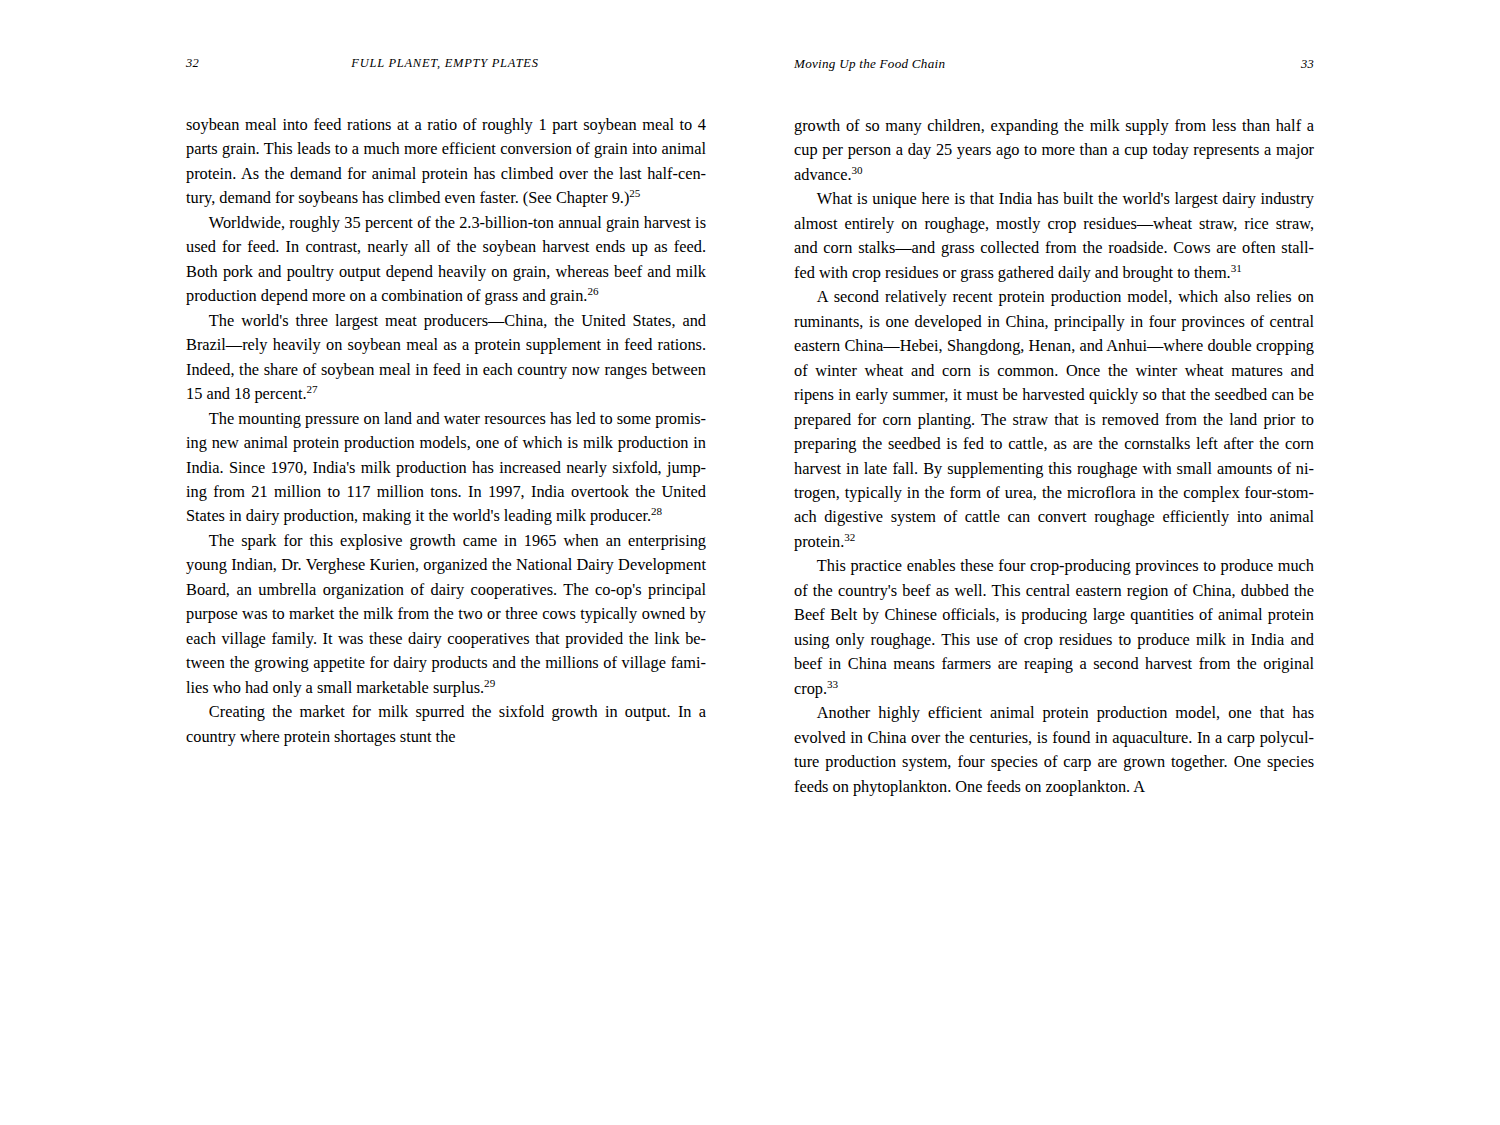32 Full Planet, Empty Plates
soybean meal into feed rations at a ratio of roughly 1 part soybean meal to 4 parts grain. This leads to a much more efficient conversion of grain into animal protein. As the demand for animal protein has climbed over the last half-century, demand for soybeans has climbed even faster. (See Chapter 9.)25
Worldwide, roughly 35 percent of the 2.3-billion-ton annual grain harvest is used for feed. In contrast, nearly all of the soybean harvest ends up as feed. Both pork and poultry output depend heavily on grain, whereas beef and milk production depend more on a combination of grass and grain.26
The world's three largest meat producers—China, the United States, and Brazil—rely heavily on soybean meal as a protein supplement in feed rations. Indeed, the share of soybean meal in feed in each country now ranges between 15 and 18 percent.27
The mounting pressure on land and water resources has led to some promising new animal protein production models, one of which is milk production in India. Since 1970, India's milk production has increased nearly sixfold, jumping from 21 million to 117 million tons. In 1997, India overtook the United States in dairy production, making it the world's leading milk producer.28
The spark for this explosive growth came in 1965 when an enterprising young Indian, Dr. Verghese Kurien, organized the National Dairy Development Board, an umbrella organization of dairy cooperatives. The co-op's principal purpose was to market the milk from the two or three cows typically owned by each village family. It was these dairy cooperatives that provided the link between the growing appetite for dairy products and the millions of village families who had only a small marketable surplus.29
Creating the market for milk spurred the sixfold growth in output. In a country where protein shortages stunt the
Moving Up the Food Chain 33
growth of so many children, expanding the milk supply from less than half a cup per person a day 25 years ago to more than a cup today represents a major advance.30
What is unique here is that India has built the world's largest dairy industry almost entirely on roughage, mostly crop residues—wheat straw, rice straw, and corn stalks—and grass collected from the roadside. Cows are often stall-fed with crop residues or grass gathered daily and brought to them.31
A second relatively recent protein production model, which also relies on ruminants, is one developed in China, principally in four provinces of central eastern China—Hebei, Shangdong, Henan, and Anhui—where double cropping of winter wheat and corn is common. Once the winter wheat matures and ripens in early summer, it must be harvested quickly so that the seedbed can be prepared for corn planting. The straw that is removed from the land prior to preparing the seedbed is fed to cattle, as are the cornstalks left after the corn harvest in late fall. By supplementing this roughage with small amounts of nitrogen, typically in the form of urea, the microflora in the complex four-stomach digestive system of cattle can convert roughage efficiently into animal protein.32
This practice enables these four crop-producing provinces to produce much of the country's beef as well. This central eastern region of China, dubbed the Beef Belt by Chinese officials, is producing large quantities of animal protein using only roughage. This use of crop residues to produce milk in India and beef in China means farmers are reaping a second harvest from the original crop.33
Another highly efficient animal protein production model, one that has evolved in China over the centuries, is found in aquaculture. In a carp polyculture production system, four species of carp are grown together. One species feeds on phytoplankton. One feeds on zooplankton. A